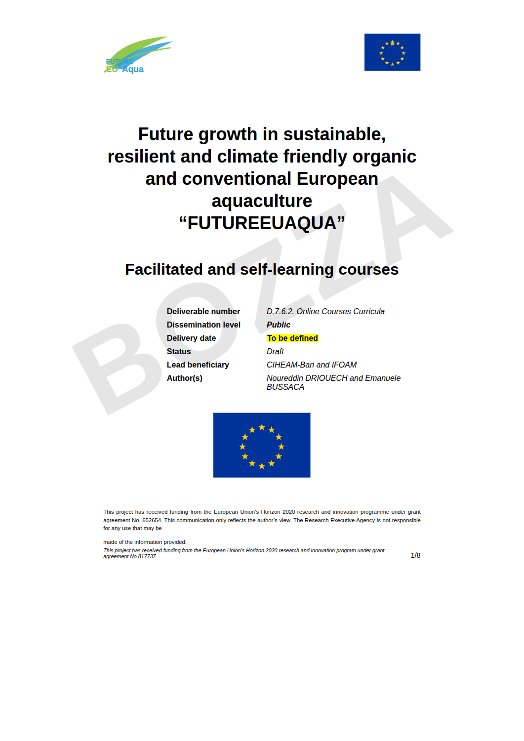BOZZA
FUTURE EU Aqua
Future growth in sustainable, resilient and climate friendly organic and conventional European aquaculture
“FUTUREEUAQUA”
Facilitated and self-learning courses
| Deliverable number | D.7.6.2. Online Courses Curricula |
| Dissemination level | Public |
| Delivery date | To be defined |
| Status | Draft |
| Lead beneficiary | CIHEAM-Bari and IFOAM |
| Author(s) | Noureddin DRIOUECH and Emanuele BUSSACA |
This project has received funding from the European Union’s Horizon 2020 research and innovation programme under grant agreement No. 652654. This communication only reflects the author’s view. The Research Executive Agency is not responsible for any use that may be
made of the information provided.
This project has received funding from the European Union’s Horizon 2020 research and innovation program under grant agreement No 817737
1/8